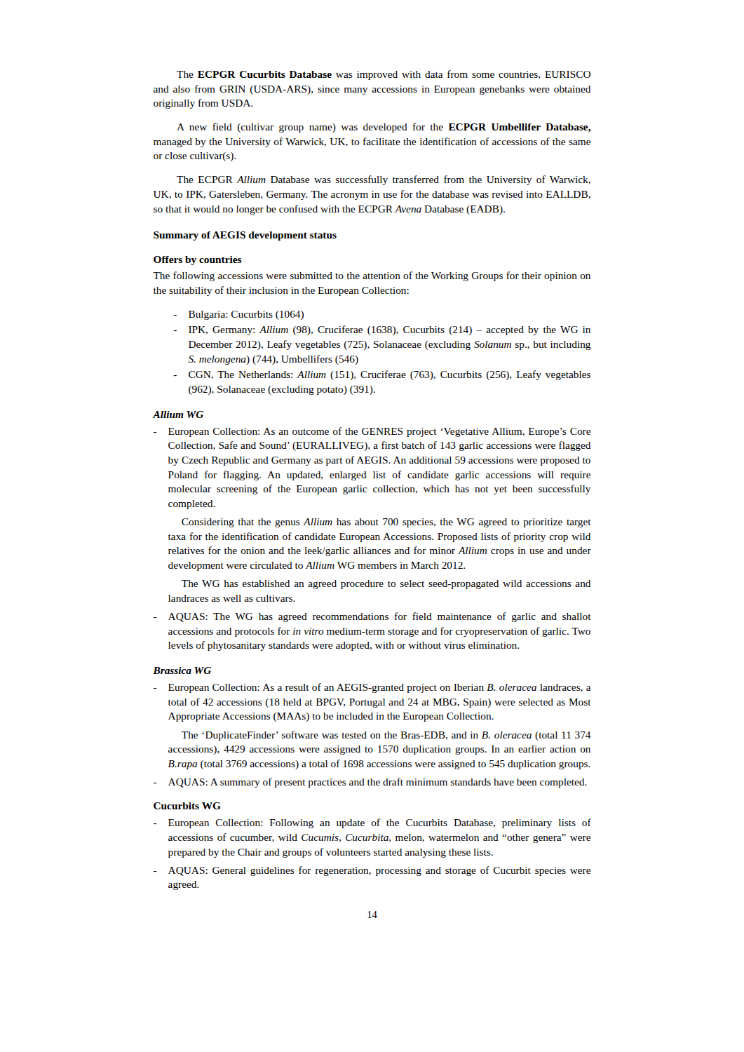The ECPGR Cucurbits Database was improved with data from some countries, EURISCO and also from GRIN (USDA-ARS), since many accessions in European genebanks were obtained originally from USDA.
A new field (cultivar group name) was developed for the ECPGR Umbellifer Database, managed by the University of Warwick, UK, to facilitate the identification of accessions of the same or close cultivar(s).
The ECPGR Allium Database was successfully transferred from the University of Warwick, UK, to IPK, Gatersleben, Germany. The acronym in use for the database was revised into EALLDB, so that it would no longer be confused with the ECPGR Avena Database (EADB).
Summary of AEGIS development status
Offers by countries
The following accessions were submitted to the attention of the Working Groups for their opinion on the suitability of their inclusion in the European Collection:
Bulgaria: Cucurbits (1064)
IPK, Germany: Allium (98), Cruciferae (1638), Cucurbits (214) – accepted by the WG in December 2012), Leafy vegetables (725), Solanaceae (excluding Solanum sp., but including S. melongena) (744), Umbellifers (546)
CGN, The Netherlands: Allium (151), Cruciferae (763), Cucurbits (256), Leafy vegetables (962), Solanaceae (excluding potato) (391).
Allium WG
European Collection: As an outcome of the GENRES project ‘Vegetative Allium, Europe’s Core Collection, Safe and Sound’ (EURALLIVEG), a first batch of 143 garlic accessions were flagged by Czech Republic and Germany as part of AEGIS. An additional 59 accessions were proposed to Poland for flagging. An updated, enlarged list of candidate garlic accessions will require molecular screening of the European garlic collection, which has not yet been successfully completed. Considering that the genus Allium has about 700 species, the WG agreed to prioritize target taxa for the identification of candidate European Accessions. Proposed lists of priority crop wild relatives for the onion and the leek/garlic alliances and for minor Allium crops in use and under development were circulated to Allium WG members in March 2012. The WG has established an agreed procedure to select seed-propagated wild accessions and landraces as well as cultivars.
AQUAS: The WG has agreed recommendations for field maintenance of garlic and shallot accessions and protocols for in vitro medium-term storage and for cryopreservation of garlic. Two levels of phytosanitary standards were adopted, with or without virus elimination.
Brassica WG
European Collection: As a result of an AEGIS-granted project on Iberian B. oleracea landraces, a total of 42 accessions (18 held at BPGV, Portugal and 24 at MBG, Spain) were selected as Most Appropriate Accessions (MAAs) to be included in the European Collection. The ‘DuplicateFinder’ software was tested on the Bras-EDB, and in B. oleracea (total 11 374 accessions), 4429 accessions were assigned to 1570 duplication groups. In an earlier action on B.rapa (total 3769 accessions) a total of 1698 accessions were assigned to 545 duplication groups.
AQUAS: A summary of present practices and the draft minimum standards have been completed.
Cucurbits WG
European Collection: Following an update of the Cucurbits Database, preliminary lists of accessions of cucumber, wild Cucumis, Cucurbita, melon, watermelon and “other genera” were prepared by the Chair and groups of volunteers started analysing these lists.
AQUAS: General guidelines for regeneration, processing and storage of Cucurbit species were agreed.
14